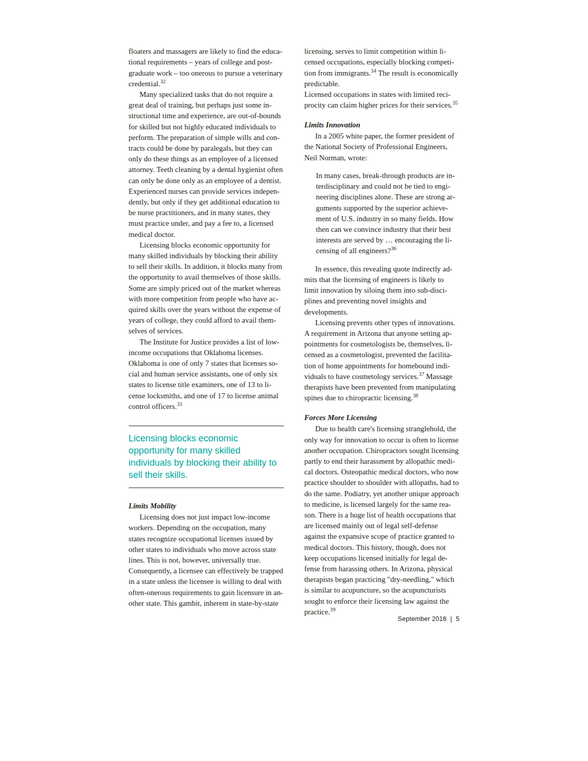floaters and massagers are likely to find the educational requirements – years of college and post-graduate work – too onerous to pursue a veterinary credential.32
Many specialized tasks that do not require a great deal of training, but perhaps just some instructional time and experience, are out-of-bounds for skilled but not highly educated individuals to perform. The preparation of simple wills and contracts could be done by paralegals, but they can only do these things as an employee of a licensed attorney. Teeth cleaning by a dental hygienist often can only be done only as an employee of a dentist. Experienced nurses can provide services independently, but only if they get additional education to be nurse practitioners, and in many states, they must practice under, and pay a fee to, a licensed medical doctor.
Licensing blocks economic opportunity for many skilled individuals by blocking their ability to sell their skills. In addition, it blocks many from the opportunity to avail themselves of those skills. Some are simply priced out of the market whereas with more competition from people who have acquired skills over the years without the expense of years of college, they could afford to avail themselves of services.
The Institute for Justice provides a list of low-income occupations that Oklahoma licenses. Oklahoma is one of only 7 states that licenses social and human service assistants, one of only six states to license title examiners, one of 13 to license locksmiths, and one of 17 to license animal control officers.33
Licensing blocks economic opportunity for many skilled individuals by blocking their ability to sell their skills.
Limits Mobility
Licensing does not just impact low-income workers. Depending on the occupation, many states recognize occupational licenses issued by other states to individuals who move across state lines. This is not, however, universally true. Consequently, a licensee can effectively be trapped in a state unless the licensee is willing to deal with often-onerous requirements to gain licensure in another state. This gambit, inherent in state-by-state licensing, serves to limit competition within licensed occupations, especially blocking competition from immigrants.34 The result is economically predictable.
Licensed occupations in states with limited reciprocity can claim higher prices for their services.35
Limits Innovation
In a 2005 white paper, the former president of the National Society of Professional Engineers, Neil Norman, wrote:
In many cases, break-through products are interdisciplinary and could not be tied to engineering disciplines alone. These are strong arguments supported by the superior achievement of U.S. industry in so many fields. How then can we convince industry that their best interests are served by … encouraging the licensing of all engineers?36
In essence, this revealing quote indirectly admits that the licensing of engineers is likely to limit innovation by siloing them into sub-disciplines and preventing novel insights and developments.
Licensing prevents other types of innovations. A requirement in Arizona that anyone setting appointments for cosmetologists be, themselves, licensed as a cosmetologist, prevented the facilitation of home appointments for homebound individuals to have cosmetology services.37 Massage therapists have been prevented from manipulating spines due to chiropractic licensing.38
Forces More Licensing
Due to health care's licensing stranglehold, the only way for innovation to occur is often to license another occupation. Chiropractors sought licensing partly to end their harassment by allopathic medical doctors. Osteopathic medical doctors, who now practice shoulder to shoulder with allopaths, had to do the same. Podiatry, yet another unique approach to medicine, is licensed largely for the same reason. There is a huge list of health occupations that are licensed mainly out of legal self-defense against the expansive scope of practice granted to medical doctors. This history, though, does not keep occupations licensed initially for legal defense from harassing others. In Arizona, physical therapists began practicing "dry-needling," which is similar to acupuncture, so the acupuncturists sought to enforce their licensing law against the practice.39
September 2016 | 5